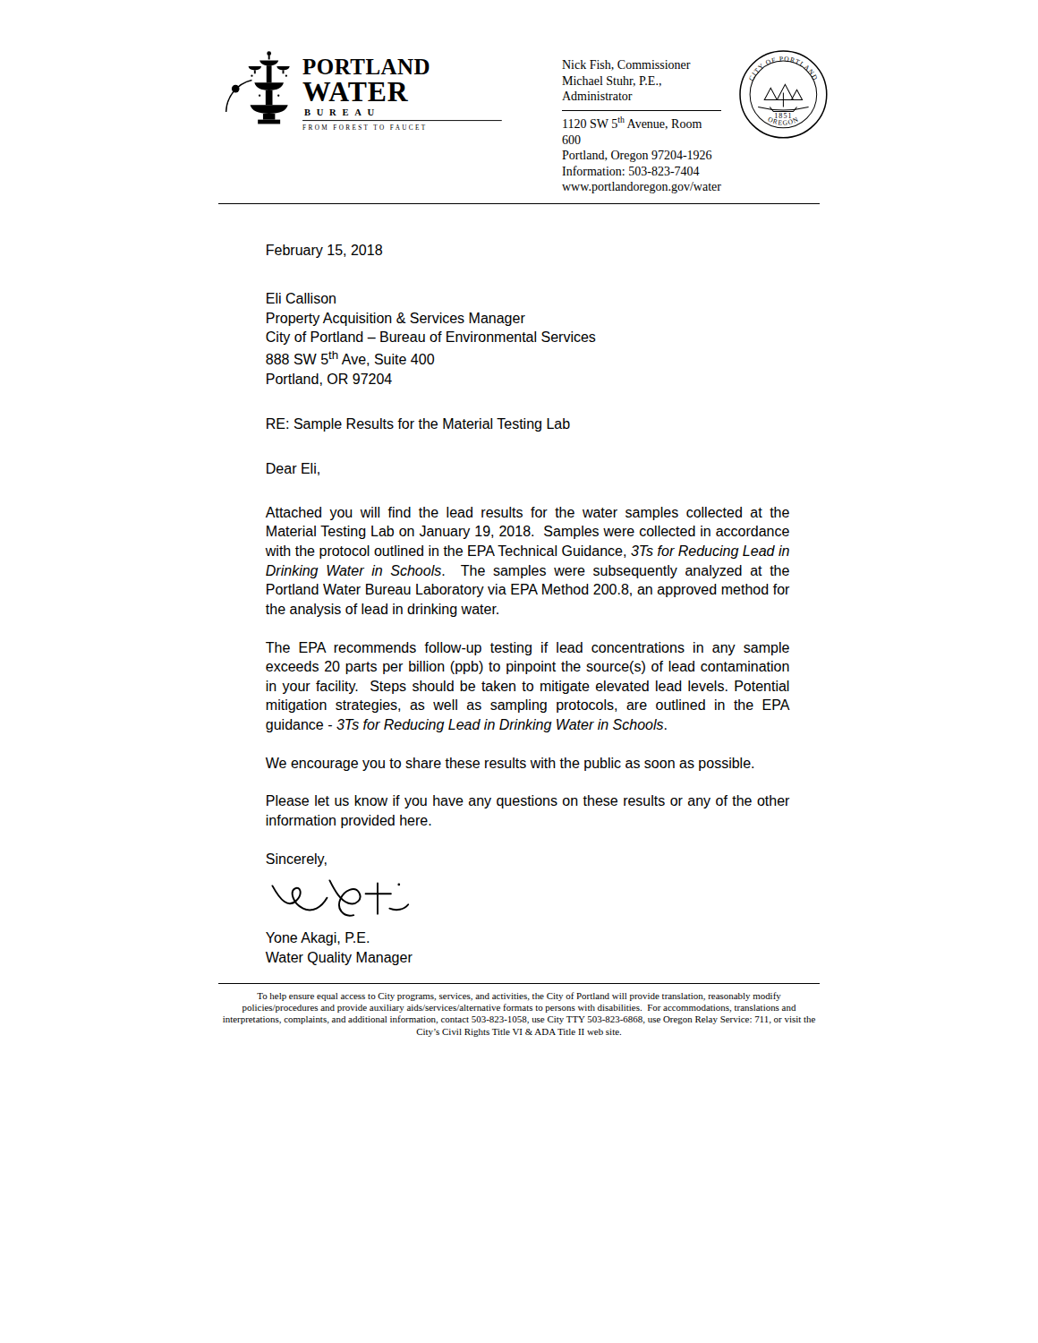PORTLAND WATER BUREAU FROM FOREST TO FAUCET
Nick Fish, Commissioner
Michael Stuhr, P.E., Administrator
1120 SW 5th Avenue, Room 600
Portland, Oregon 97204-1926
Information: 503-823-7404
www.portlandoregon.gov/water
CITY OF PORTLAND OREGON 1851
February 15, 2018
Eli Callison Property Acquisition & Services Manager City of Portland – Bureau of Environmental Services 888 SW 5th Ave, Suite 400 Portland, OR 97204
RE: Sample Results for the Material Testing Lab
Dear Eli,
Attached you will find the lead results for the water samples collected at the Material Testing Lab on January 19, 2018. Samples were collected in accordance with the protocol outlined in the EPA Technical Guidance, 3Ts for Reducing Lead in Drinking Water in Schools. The samples were subsequently analyzed at the Portland Water Bureau Laboratory via EPA Method 200.8, an approved method for the analysis of lead in drinking water.
The EPA recommends follow-up testing if lead concentrations in any sample exceeds 20 parts per billion (ppb) to pinpoint the source(s) of lead contamination in your facility. Steps should be taken to mitigate elevated lead levels. Potential mitigation strategies, as well as sampling protocols, are outlined in the EPA guidance - 3Ts for Reducing Lead in Drinking Water in Schools.
We encourage you to share these results with the public as soon as possible.
Please let us know if you have any questions on these results or any of the other information provided here.
Sincerely,
Yone Akagi, P.E. Water Quality Manager
To help ensure equal access to City programs, services, and activities, the City of Portland will provide translation, reasonably modify policies/procedures and provide auxiliary aids/services/alternative formats to persons with disabilities. For accommodations, translations and interpretations, complaints, and additional information, contact 503-823-1058, use City TTY 503-823-6868, use Oregon Relay Service: 711, or visit the City’s Civil Rights Title VI & ADA Title II web site.